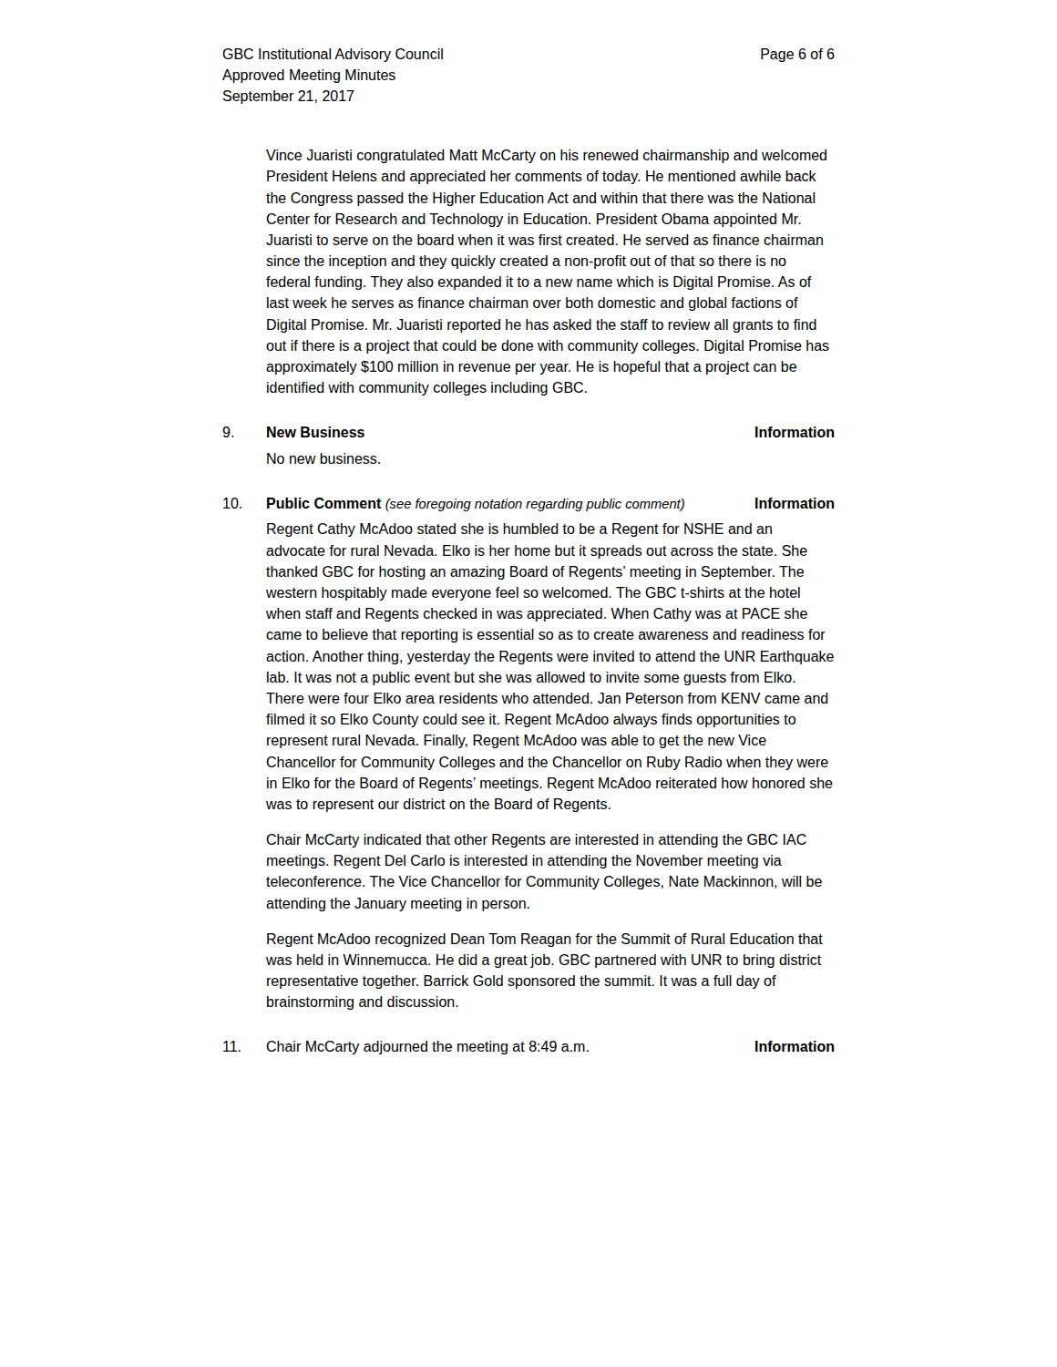GBC Institutional Advisory Council Approved Meeting Minutes September 21, 2017
Page 6 of 6
Vince Juaristi congratulated Matt McCarty on his renewed chairmanship and welcomed President Helens and appreciated her comments of today. He mentioned awhile back the Congress passed the Higher Education Act and within that there was the National Center for Research and Technology in Education. President Obama appointed Mr. Juaristi to serve on the board when it was first created. He served as finance chairman since the inception and they quickly created a non-profit out of that so there is no federal funding. They also expanded it to a new name which is Digital Promise. As of last week he serves as finance chairman over both domestic and global factions of Digital Promise. Mr. Juaristi reported he has asked the staff to review all grants to find out if there is a project that could be done with community colleges. Digital Promise has approximately $100 million in revenue per year. He is hopeful that a project can be identified with community colleges including GBC.
9.
New Business
Information
No new business.
10.
Public Comment (see foregoing notation regarding public comment)
Information
Regent Cathy McAdoo stated she is humbled to be a Regent for NSHE and an advocate for rural Nevada. Elko is her home but it spreads out across the state. She thanked GBC for hosting an amazing Board of Regents’ meeting in September. The western hospitably made everyone feel so welcomed. The GBC t-shirts at the hotel when staff and Regents checked in was appreciated. When Cathy was at PACE she came to believe that reporting is essential so as to create awareness and readiness for action. Another thing, yesterday the Regents were invited to attend the UNR Earthquake lab. It was not a public event but she was allowed to invite some guests from Elko. There were four Elko area residents who attended. Jan Peterson from KENV came and filmed it so Elko County could see it. Regent McAdoo always finds opportunities to represent rural Nevada. Finally, Regent McAdoo was able to get the new Vice Chancellor for Community Colleges and the Chancellor on Ruby Radio when they were in Elko for the Board of Regents’ meetings. Regent McAdoo reiterated how honored she was to represent our district on the Board of Regents.
Chair McCarty indicated that other Regents are interested in attending the GBC IAC meetings. Regent Del Carlo is interested in attending the November meeting via teleconference. The Vice Chancellor for Community Colleges, Nate Mackinnon, will be attending the January meeting in person.
Regent McAdoo recognized Dean Tom Reagan for the Summit of Rural Education that was held in Winnemucca. He did a great job. GBC partnered with UNR to bring district representative together. Barrick Gold sponsored the summit. It was a full day of brainstorming and discussion.
11.
Chair McCarty adjourned the meeting at 8:49 a.m.
Information